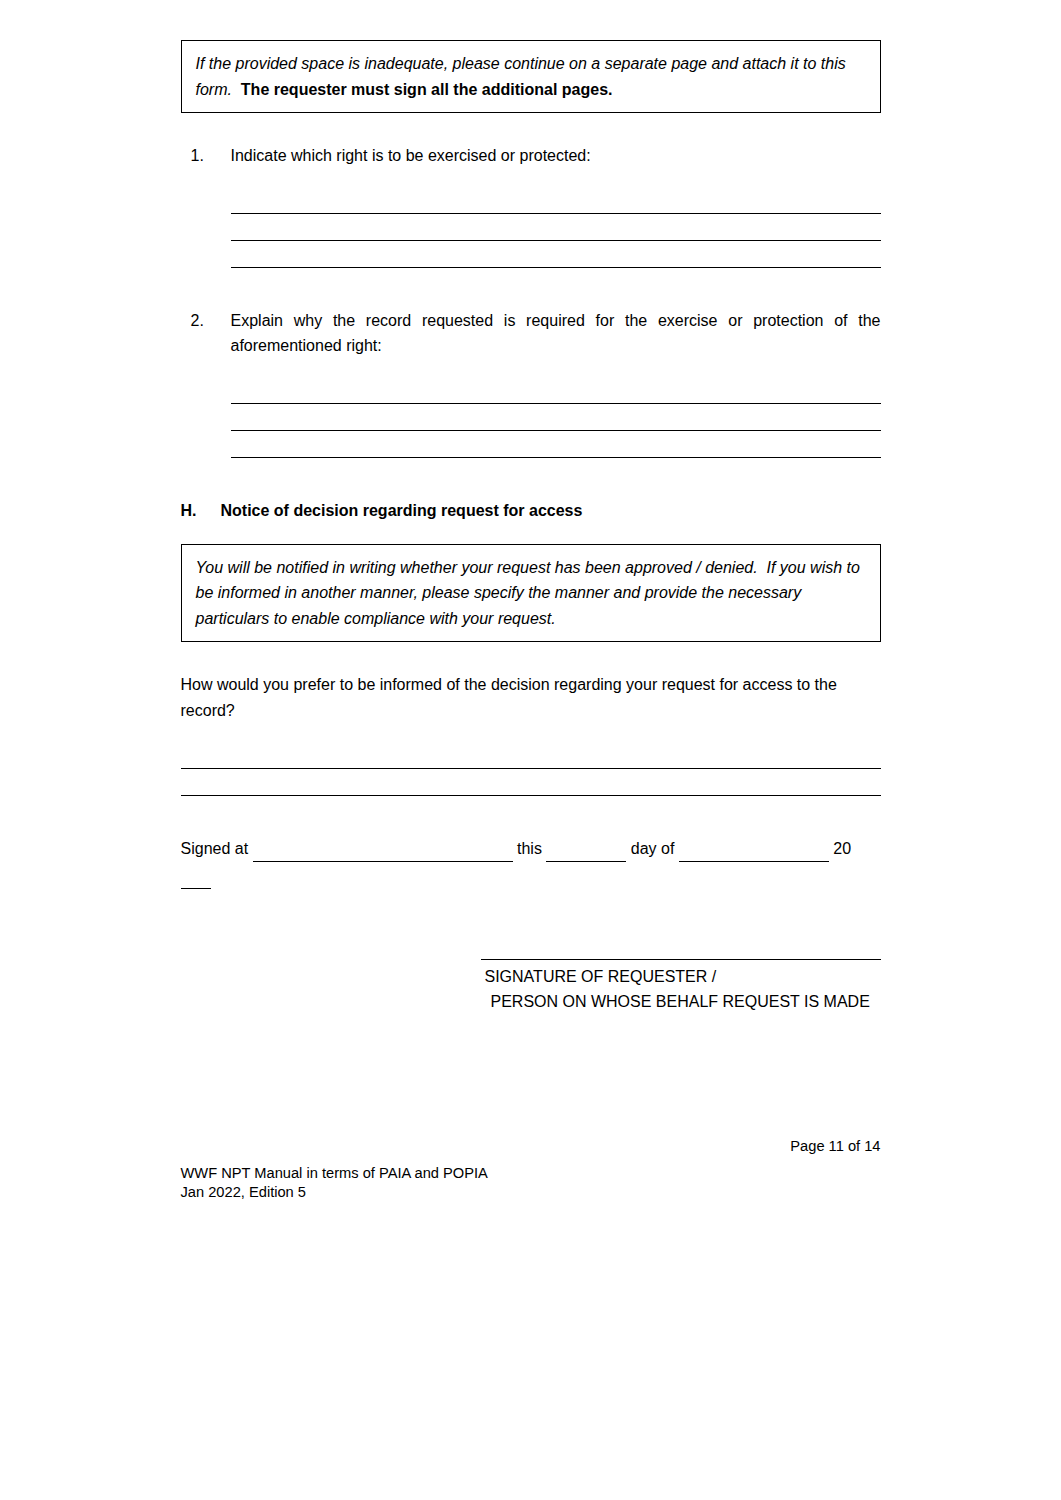If the provided space is inadequate, please continue on a separate page and attach it to this form. The requester must sign all the additional pages.
Indicate which right is to be exercised or protected:
Explain why the record requested is required for the exercise or protection of the aforementioned right:
H. Notice of decision regarding request for access
You will be notified in writing whether your request has been approved / denied. If you wish to be informed in another manner, please specify the manner and provide the necessary particulars to enable compliance with your request.
How would you prefer to be informed of the decision regarding your request for access to the record?
Signed at this day of 20
SIGNATURE OF REQUESTER /
PERSON ON WHOSE BEHALF REQUEST IS MADE
Page 11 of 14
WWF NPT Manual in terms of PAIA and POPIA
Jan 2022, Edition 5